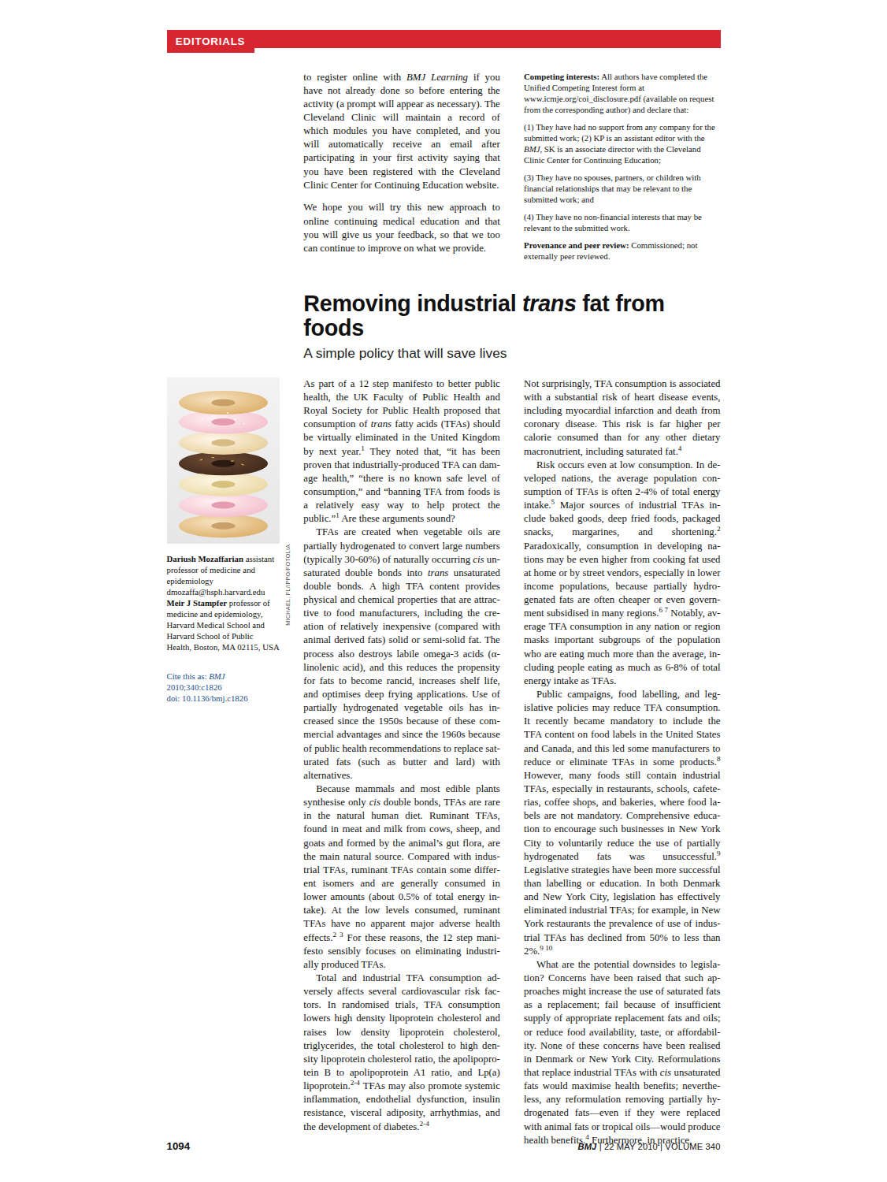EDITORIALS
to register online with BMJ Learning if you have not already done so before entering the activity (a prompt will appear as necessary). The Cleveland Clinic will maintain a record of which modules you have completed, and you will automatically receive an email after participating in your first activity saying that you have been registered with the Cleveland Clinic Center for Continuing Education website.
We hope you will try this new approach to online continuing medical education and that you will give us your feedback, so that we too can continue to improve on what we provide.
Competing interests: All authors have completed the Unified Competing Interest form at www.icmje.org/coi_disclosure.pdf (available on request from the corresponding author) and declare that:
(1) They have had no support from any company for the submitted work; (2) KP is an assistant editor with the BMJ, SK is an associate director with the Cleveland Clinic Center for Continuing Education;
(3) They have no spouses, partners, or children with financial relationships that may be relevant to the submitted work; and
(4) They have no non-financial interests that may be relevant to the submitted work.
Provenance and peer review: Commissioned; not externally peer reviewed.
Removing industrial trans fat from foods
A simple policy that will save lives
MICHAEL, FL/IPPO/FOTOLIA
Dariush Mozaffarian assistant professor of medicine and epidemiology
dmozaffa@hsph.harvard.edu
Meir J Stampfer professor of medicine and epidemiology, Harvard Medical School and Harvard School of Public Health, Boston, MA 02115, USA
Cite this as: BMJ 2010;340:c1826
doi: 10.1136/bmj.c1826
As part of a 12 step manifesto to better public health, the UK Faculty of Public Health and Royal Society for Public Health proposed that consumption of trans fatty acids (TFAs) should be virtually eliminated in the United Kingdom by next year.1 They noted that, “it has been proven that industrially-produced TFA can damage health,” “there is no known safe level of consumption,” and “banning TFA from foods is a relatively easy way to help protect the public.”1 Are these arguments sound?
TFAs are created when vegetable oils are partially hydrogenated to convert large numbers (typically 30-60%) of naturally occurring cis unsaturated double bonds into trans unsaturated double bonds. A high TFA content provides physical and chemical properties that are attractive to food manufacturers, including the creation of relatively inexpensive (compared with animal derived fats) solid or semi-solid fat. The process also destroys labile omega-3 acids (α-linolenic acid), and this reduces the propensity for fats to become rancid, increases shelf life, and optimises deep frying applications. Use of partially hydrogenated vegetable oils has increased since the 1950s because of these commercial advantages and since the 1960s because of public health recommendations to replace saturated fats (such as butter and lard) with alternatives.
Because mammals and most edible plants synthesise only cis double bonds, TFAs are rare in the natural human diet. Ruminant TFAs, found in meat and milk from cows, sheep, and goats and formed by the animal’s gut flora, are the main natural source. Compared with industrial TFAs, ruminant TFAs contain some different isomers and are generally consumed in lower amounts (about 0.5% of total energy intake). At the low levels consumed, ruminant TFAs have no apparent major adverse health effects.2 3 For these reasons, the 12 step manifesto sensibly focuses on eliminating industrially produced TFAs.
Total and industrial TFA consumption adversely affects several cardiovascular risk factors. In randomised trials, TFA consumption lowers high density lipoprotein cholesterol and raises low density lipoprotein cholesterol, triglycerides, the total cholesterol to high density lipoprotein cholesterol ratio, the apolipoprotein B to apolipoprotein A1 ratio, and Lp(a) lipoprotein.2-4 TFAs may also promote systemic inflammation, endothelial dysfunction, insulin resistance, visceral adiposity, arrhythmias, and the development of diabetes.2-4
Not surprisingly, TFA consumption is associated with a substantial risk of heart disease events, including myocardial infarction and death from coronary disease. This risk is far higher per calorie consumed than for any other dietary macronutrient, including saturated fat.4
Risk occurs even at low consumption. In developed nations, the average population consumption of TFAs is often 2-4% of total energy intake.5 Major sources of industrial TFAs include baked goods, deep fried foods, packaged snacks, margarines, and shortening.2 Paradoxically, consumption in developing nations may be even higher from cooking fat used at home or by street vendors, especially in lower income populations, because partially hydrogenated fats are often cheaper or even government subsidised in many regions.6 7 Notably, average TFA consumption in any nation or region masks important subgroups of the population who are eating much more than the average, including people eating as much as 6-8% of total energy intake as TFAs.
Public campaigns, food labelling, and legislative policies may reduce TFA consumption. It recently became mandatory to include the TFA content on food labels in the United States and Canada, and this led some manufacturers to reduce or eliminate TFAs in some products.8 However, many foods still contain industrial TFAs, especially in restaurants, schools, cafeterias, coffee shops, and bakeries, where food labels are not mandatory. Comprehensive education to encourage such businesses in New York City to voluntarily reduce the use of partially hydrogenated fats was unsuccessful.9 Legislative strategies have been more successful than labelling or education. In both Denmark and New York City, legislation has effectively eliminated industrial TFAs; for example, in New York restaurants the prevalence of use of industrial TFAs has declined from 50% to less than 2%.9 10
What are the potential downsides to legislation? Concerns have been raised that such approaches might increase the use of saturated fats as a replacement; fail because of insufficient supply of appropriate replacement fats and oils; or reduce food availability, taste, or affordability. None of these concerns have been realised in Denmark or New York City. Reformulations that replace industrial TFAs with cis unsaturated fats would maximise health benefits; nevertheless, any reformulation removing partially hydrogenated fats—even if they were replaced with animal fats or tropical oils—would produce health benefits.4 Furthermore, in practice,
1094
BMJ | 22 MAY 2010 | VOLUME 340